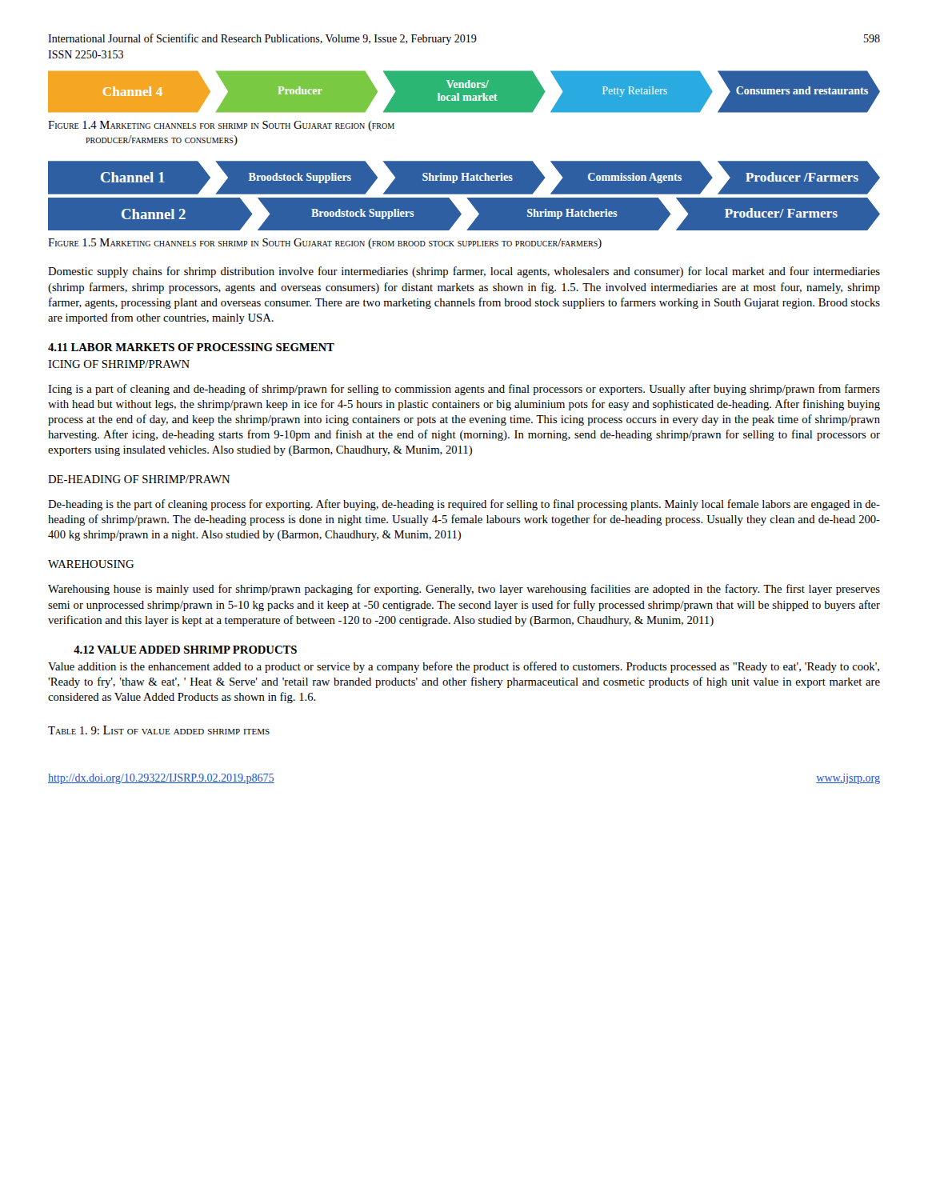International Journal of Scientific and Research Publications, Volume 9, Issue 2, February 2019
598
ISSN 2250-3153
Channel 4
Producer
Vendors/
local market
Petty Retailers
Consumers and restaurants
Figure 1.4 Marketing channels for shrimp in South Gujarat region (from producer/farmers to consumers)
Channel 1
Broodstock Suppliers
Shrimp Hatcheries
Commission Agents
Producer /Farmers
Channel 2
Broodstock Suppliers
Shrimp Hatcheries
Producer/ Farmers
Figure 1.5 Marketing channels for shrimp in South Gujarat region (from brood stock suppliers to producer/farmers)
Domestic supply chains for shrimp distribution involve four intermediaries (shrimp farmer, local agents, wholesalers and consumer) for local market and four intermediaries (shrimp farmers, shrimp processors, agents and overseas consumers) for distant markets as shown in fig. 1.5. The involved intermediaries are at most four, namely, shrimp farmer, agents, processing plant and overseas consumer. There are two marketing channels from brood stock suppliers to farmers working in South Gujarat region. Brood stocks are imported from other countries, mainly USA.
4.11 LABOR MARKETS OF PROCESSING SEGMENT
Icing of shrimp/prawn
Icing is a part of cleaning and de-heading of shrimp/prawn for selling to commission agents and final processors or exporters. Usually after buying shrimp/prawn from farmers with head but without legs, the shrimp/prawn keep in ice for 4-5 hours in plastic containers or big aluminium pots for easy and sophisticated de-heading. After finishing buying process at the end of day, and keep the shrimp/prawn into icing containers or pots at the evening time. This icing process occurs in every day in the peak time of shrimp/prawn harvesting. After icing, de-heading starts from 9-10pm and finish at the end of night (morning). In morning, send de-heading shrimp/prawn for selling to final processors or exporters using insulated vehicles. Also studied by (Barmon, Chaudhury, & Munim, 2011)
De-heading of shrimp/prawn
De-heading is the part of cleaning process for exporting. After buying, de-heading is required for selling to final processing plants. Mainly local female labors are engaged in de-heading of shrimp/prawn. The de-heading process is done in night time. Usually 4-5 female labours work together for de-heading process. Usually they clean and de-head 200-400 kg shrimp/prawn in a night. Also studied by (Barmon, Chaudhury, & Munim, 2011)
Warehousing
Warehousing house is mainly used for shrimp/prawn packaging for exporting. Generally, two layer warehousing facilities are adopted in the factory. The first layer preserves semi or unprocessed shrimp/prawn in 5-10 kg packs and it keep at -50 centigrade. The second layer is used for fully processed shrimp/prawn that will be shipped to buyers after verification and this layer is kept at a temperature of between -120 to -200 centigrade. Also studied by (Barmon, Chaudhury, & Munim, 2011)
4.12 VALUE ADDED SHRIMP PRODUCTS
Value addition is the enhancement added to a product or service by a company before the product is offered to customers. Products processed as "Ready to eat', 'Ready to cook', 'Ready to fry', 'thaw & eat', ' Heat & Serve' and 'retail raw branded products' and other fishery pharmaceutical and cosmetic products of high unit value in export market are considered as Value Added Products as shown in fig. 1.6.
Table 1. 9: List of value added shrimp items
http://dx.doi.org/10.29322/IJSRP.9.02.2019.p8675 www.ijsrp.org